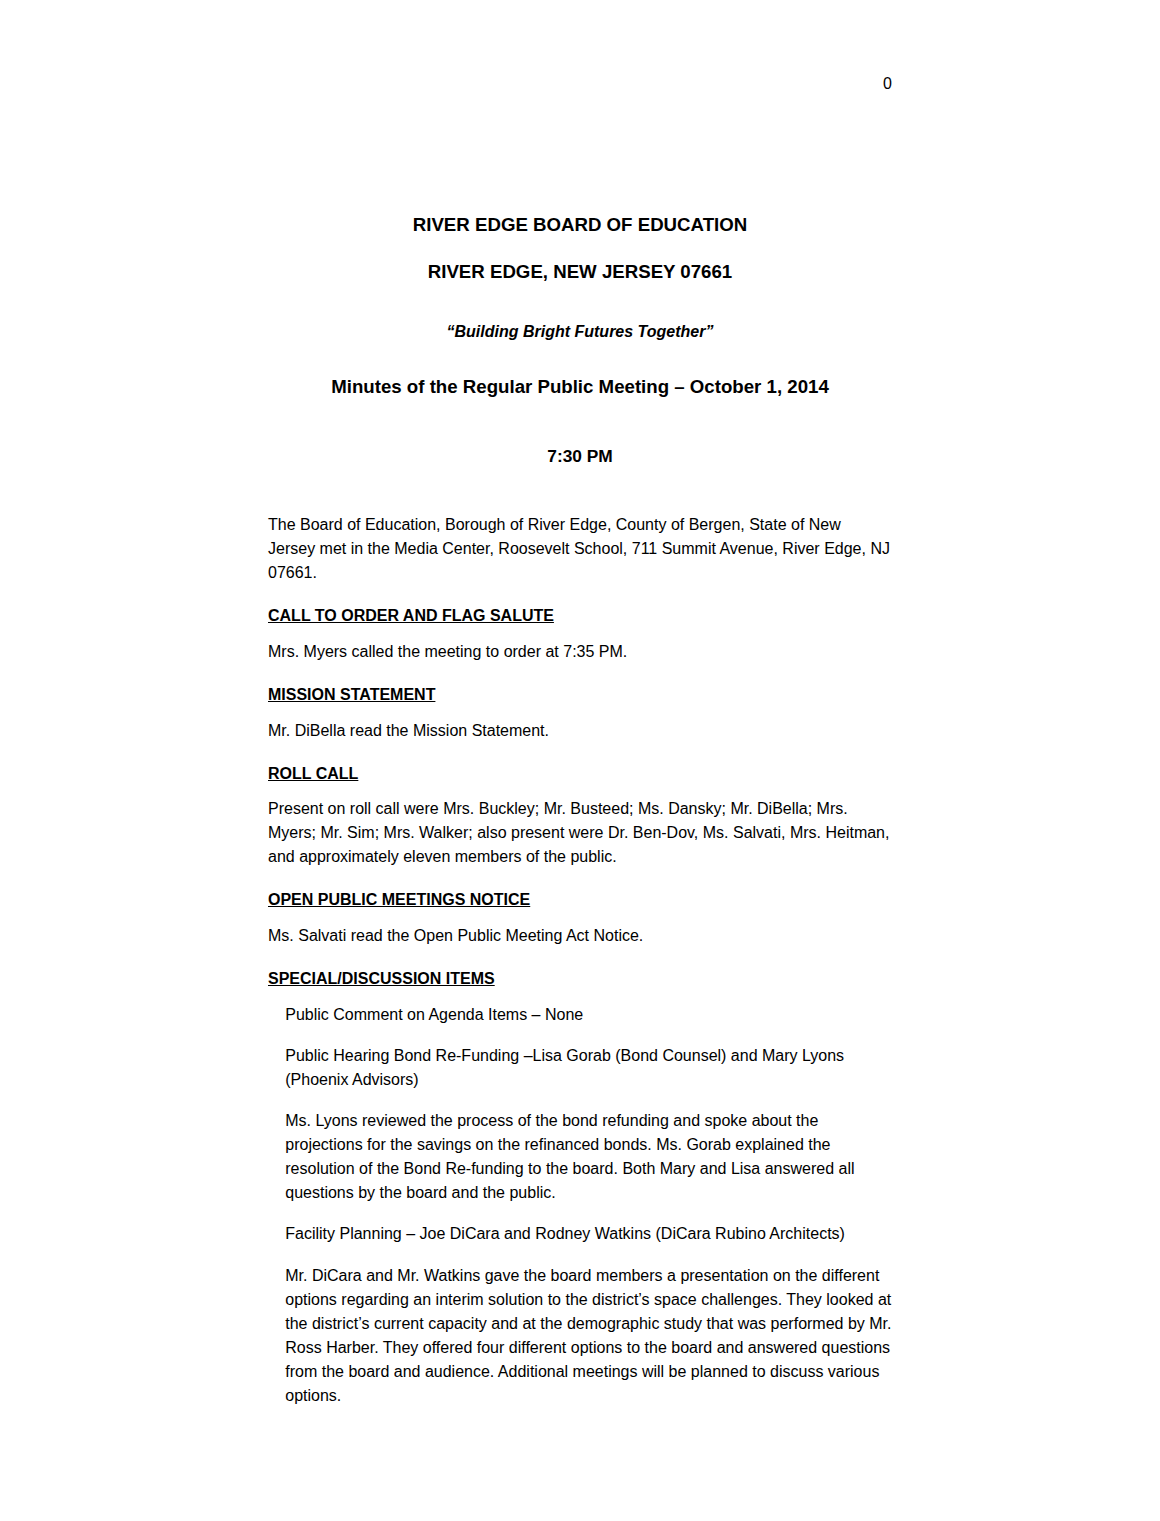0
RIVER EDGE BOARD OF EDUCATION
RIVER EDGE, NEW JERSEY 07661
“Building Bright Futures Together”
Minutes of the Regular Public Meeting – October 1, 2014
7:30 PM
The Board of Education, Borough of River Edge, County of Bergen, State of New Jersey met in the Media Center, Roosevelt School, 711 Summit Avenue, River Edge, NJ 07661.
CALL TO ORDER AND FLAG SALUTE
Mrs. Myers called the meeting to order at 7:35 PM.
MISSION STATEMENT
Mr. DiBella read the Mission Statement.
ROLL CALL
Present on roll call were Mrs. Buckley; Mr. Busteed; Ms. Dansky; Mr. DiBella; Mrs. Myers; Mr. Sim; Mrs. Walker; also present were Dr. Ben-Dov, Ms. Salvati, Mrs. Heitman, and approximately eleven members of the public.
OPEN PUBLIC MEETINGS NOTICE
Ms. Salvati read the Open Public Meeting Act Notice.
SPECIAL/DISCUSSION ITEMS
Public Comment on Agenda Items – None
Public Hearing Bond Re-Funding –Lisa Gorab (Bond Counsel) and Mary Lyons (Phoenix Advisors)
Ms. Lyons reviewed the process of the bond refunding and spoke about the projections for the savings on the refinanced bonds. Ms. Gorab explained the resolution of the Bond Re-funding to the board. Both Mary and Lisa answered all questions by the board and the public.
Facility Planning – Joe DiCara and Rodney Watkins (DiCara Rubino Architects)
Mr. DiCara and Mr. Watkins gave the board members a presentation on the different options regarding an interim solution to the district’s space challenges. They looked at the district’s current capacity and at the demographic study that was performed by Mr. Ross Harber. They offered four different options to the board and answered questions from the board and audience. Additional meetings will be planned to discuss various options.